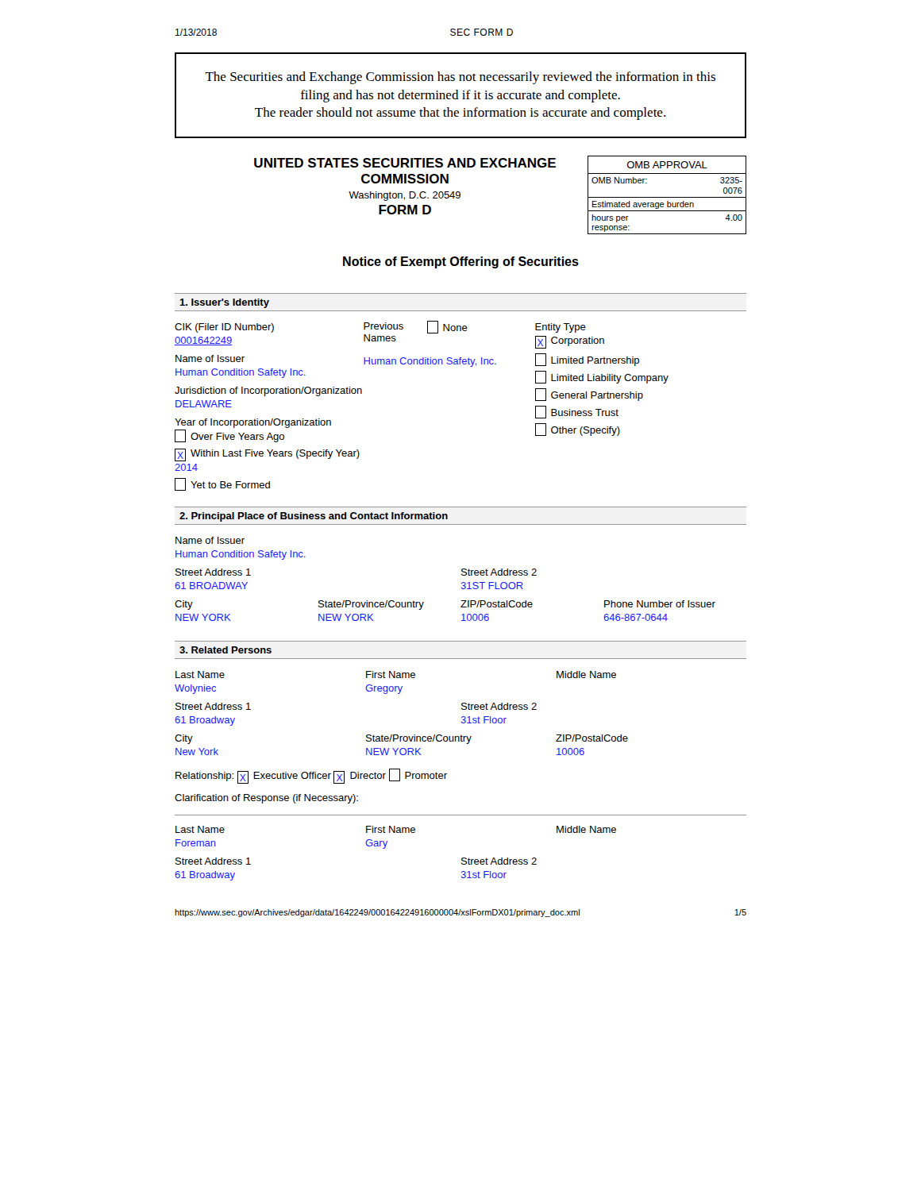1/13/2018
SEC FORM D
The Securities and Exchange Commission has not necessarily reviewed the information in this filing and has not determined if it is accurate and complete.
The reader should not assume that the information is accurate and complete.
UNITED STATES SECURITIES AND EXCHANGE COMMISSION
Washington, D.C. 20549
FORM D
OMB APPROVAL
OMB Number: 3235-
0076
Estimated average burden
hours per
response: 4.00
Notice of Exempt Offering of Securities
1. Issuer's Identity
CIK (Filer ID Number)
0001642249
Name of Issuer
Human Condition Safety Inc.
Jurisdiction of Incorporation/Organization
DELAWARE
Year of Incorporation/Organization
Over Five Years Ago
XWithin Last Five Years (Specify Year) 2014
Yet to Be Formed
Previous
Names
None
Human Condition Safety, Inc.
Entity Type
XCorporation
Limited Partnership
Limited Liability Company
General Partnership
Business Trust
Other (Specify)
2. Principal Place of Business and Contact Information
Name of Issuer
Human Condition Safety Inc.
Street Address 1
61 BROADWAY
Street Address 2
31ST FLOOR
City
NEW YORK
State/Province/Country
NEW YORK
ZIP/PostalCode
10006
Phone Number of Issuer
646-867-0644
3. Related Persons
Last Name
Wolyniec
First Name
Gregory
Middle Name
Street Address 1
61 Broadway
Street Address 2
31st Floor
City
New York
State/Province/Country
NEW YORK
ZIP/PostalCode
10006
Relationship: XExecutive Officer XDirector Promoter
Clarification of Response (if Necessary):
Last Name
Foreman
First Name
Gary
Middle Name
Street Address 1
61 Broadway
Street Address 2
31st Floor
https://www.sec.gov/Archives/edgar/data/1642249/000164224916000004/xslFormDX01/primary_doc.xml
1/5